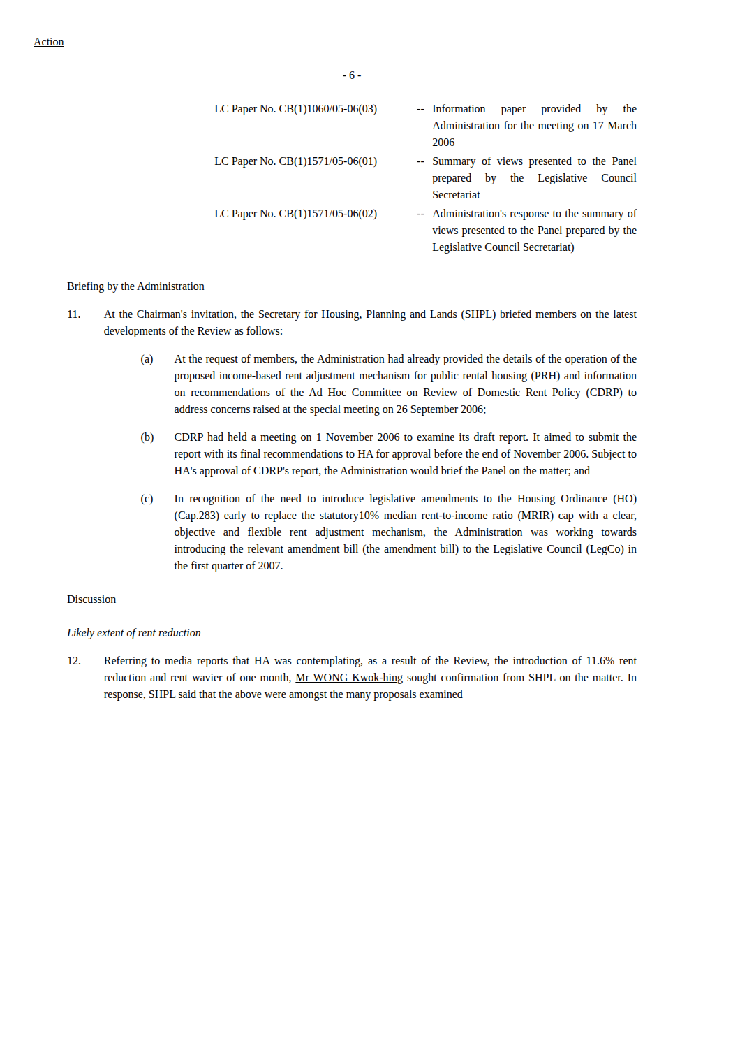Action
- 6 -
LC Paper No. CB(1)1060/05-06(03)
--
Information paper provided by the Administration for the meeting on 17 March 2006
LC Paper No. CB(1)1571/05-06(01)
--
Summary of views presented to the Panel prepared by the Legislative Council Secretariat
LC Paper No. CB(1)1571/05-06(02)
--
Administration's response to the summary of views presented to the Panel prepared by the Legislative Council Secretariat)
Briefing by the Administration
11.
At the Chairman's invitation, the Secretary for Housing, Planning and Lands (SHPL) briefed members on the latest developments of the Review as follows:
(a)
At the request of members, the Administration had already provided the details of the operation of the proposed income-based rent adjustment mechanism for public rental housing (PRH) and information on recommendations of the Ad Hoc Committee on Review of Domestic Rent Policy (CDRP) to address concerns raised at the special meeting on 26 September 2006;
(b)
CDRP had held a meeting on 1 November 2006 to examine its draft report. It aimed to submit the report with its final recommendations to HA for approval before the end of November 2006. Subject to HA's approval of CDRP's report, the Administration would brief the Panel on the matter; and
(c)
In recognition of the need to introduce legislative amendments to the Housing Ordinance (HO) (Cap.283) early to replace the statutory10% median rent-to-income ratio (MRIR) cap with a clear, objective and flexible rent adjustment mechanism, the Administration was working towards introducing the relevant amendment bill (the amendment bill) to the Legislative Council (LegCo) in the first quarter of 2007.
Discussion
Likely extent of rent reduction
12.
Referring to media reports that HA was contemplating, as a result of the Review, the introduction of 11.6% rent reduction and rent wavier of one month, Mr WONG Kwok-hing sought confirmation from SHPL on the matter. In response, SHPL said that the above were amongst the many proposals examined